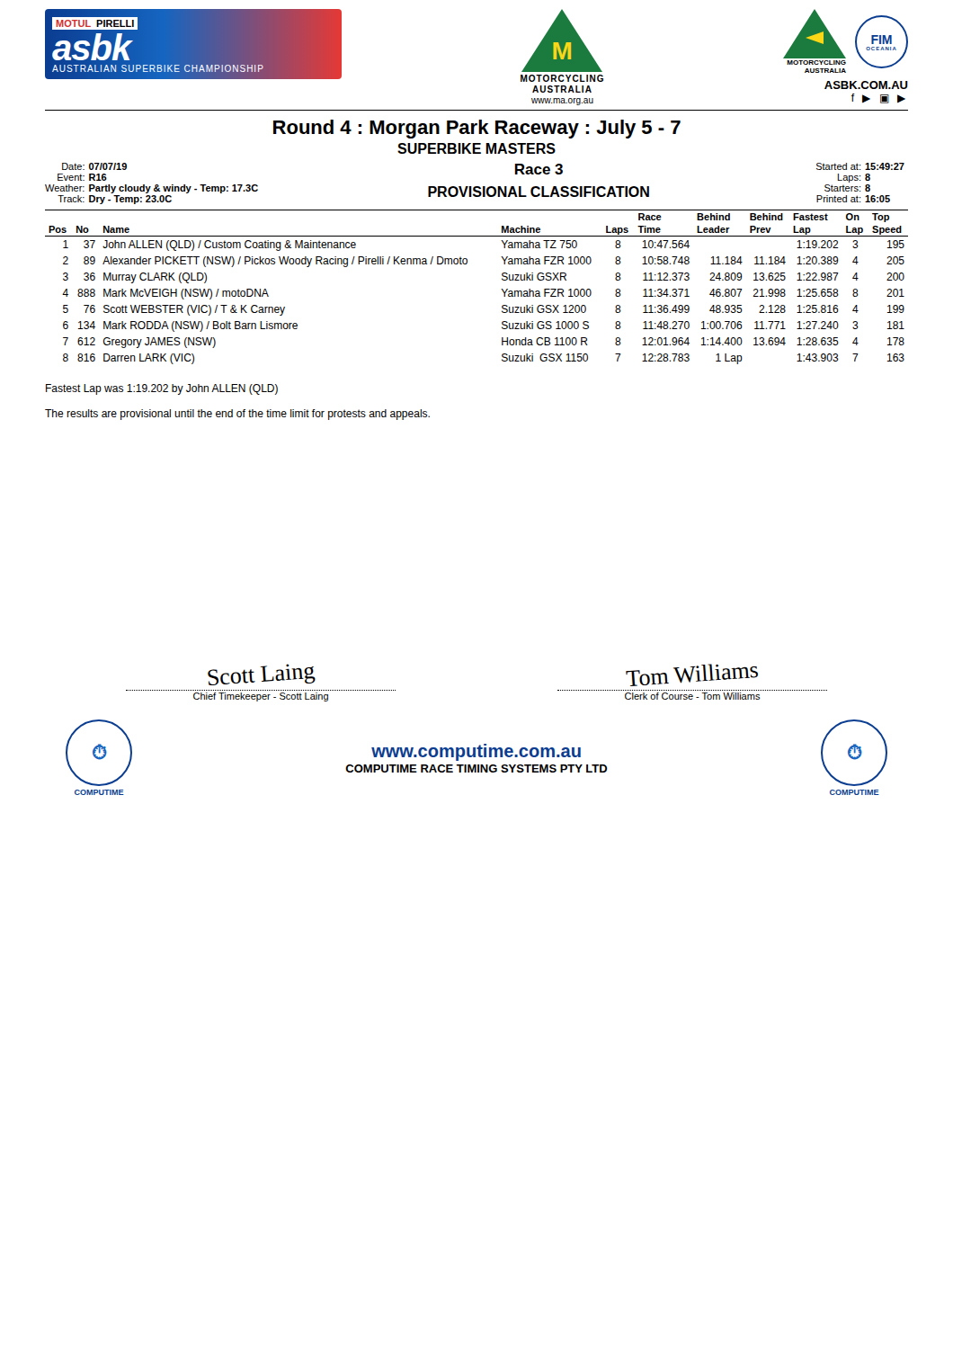MOTUL PIRELLI
asbk
australian superbike championship
MOTORCYCLING
AUSTRALIA
www.ma.org.au
MOTORCYCLING
AUSTRALIA
FIMOCEANIA
ASBK.COM.AU
f ▶ ▣ ▶
Round 4 : Morgan Park Raceway : July 5 - 7
SUPERBIKE MASTERS
| Date: | 07/07/19 |
| Event: | R16 |
| Weather: | Partly cloudy & windy - Temp: 17.3C |
| Track: | Dry - Temp: 23.0C |
Race 3
PROVISIONAL CLASSIFICATION
| Started at: | 15:49:27 |
| Laps: | 8 |
| Starters: | 8 |
| Printed at: | 16:05 |
| | | | | | Race | Behind | Behind | Fastest | On | Top |
| --- | --- | --- | --- | --- | --- | --- | --- | --- | --- | --- |
| Pos | No | Name | Machine | Laps | Time | Leader | Prev | Lap | Lap | Speed |
| 1 | 37 | John ALLEN (QLD) / Custom Coating & Maintenance | Yamaha TZ 750 | 8 | 10:47.564 | | | 1:19.202 | 3 | 195 |
| 2 | 89 | Alexander PICKETT (NSW) / Pickos Woody Racing / Pirelli / Kenma / Dmoto | Yamaha FZR 1000 | 8 | 10:58.748 | 11.184 | 11.184 | 1:20.389 | 4 | 205 |
| 3 | 36 | Murray CLARK (QLD) | Suzuki GSXR | 8 | 11:12.373 | 24.809 | 13.625 | 1:22.987 | 4 | 200 |
| 4 | 888 | Mark McVEIGH (NSW) / motoDNA | Yamaha FZR 1000 | 8 | 11:34.371 | 46.807 | 21.998 | 1:25.658 | 8 | 201 |
| 5 | 76 | Scott WEBSTER (VIC) / T & K Carney | Suzuki GSX 1200 | 8 | 11:36.499 | 48.935 | 2.128 | 1:25.816 | 4 | 199 |
| 6 | 134 | Mark RODDA (NSW) / Bolt Barn Lismore | Suzuki GS 1000 S | 8 | 11:48.270 | 1:00.706 | 11.771 | 1:27.240 | 3 | 181 |
| 7 | 612 | Gregory JAMES (NSW) | Honda CB 1100 R | 8 | 12:01.964 | 1:14.400 | 13.694 | 1:28.635 | 4 | 178 |
| 8 | 816 | Darren LARK (VIC) | Suzuki GSX 1150 | 7 | 12:28.783 | 1 Lap | | 1:43.903 | 7 | 163 |
Fastest Lap was 1:19.202 by John ALLEN (QLD)
The results are provisional until the end of the time limit for protests and appeals.
Scott Laing
Chief Timekeeper - Scott Laing
Tom Williams
Clerk of Course - Tom Williams
⏱
COMPUTIME
www.computime.com.au
COMPUTIME RACE TIMING SYSTEMS PTY LTD
⏱
COMPUTIME